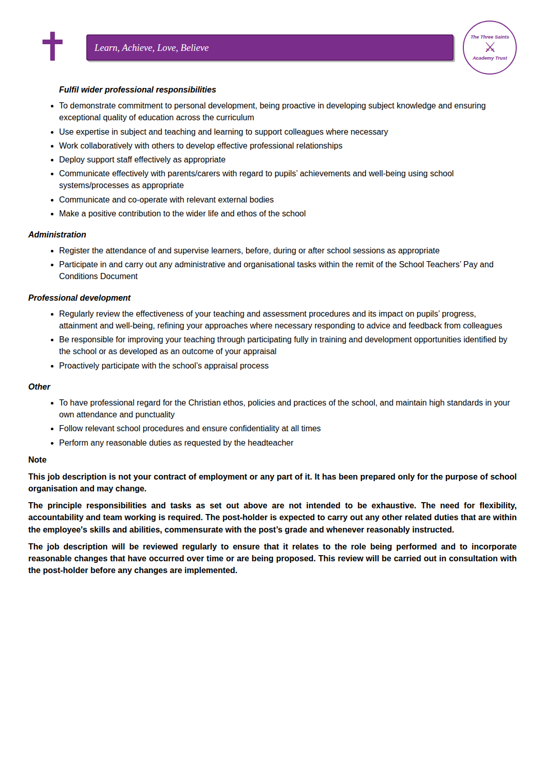✝
Learn, Achieve, Love, Believe
The Three Saints
⚔
Academy Trust
Fulfil wider professional responsibilities
To demonstrate commitment to personal development, being proactive in developing subject knowledge and ensuring exceptional quality of education across the curriculum
Use expertise in subject and teaching and learning to support colleagues where necessary
Work collaboratively with others to develop effective professional relationships
Deploy support staff effectively as appropriate
Communicate effectively with parents/carers with regard to pupils’ achievements and well-being using school systems/processes as appropriate
Communicate and co-operate with relevant external bodies
Make a positive contribution to the wider life and ethos of the school
Administration
Register the attendance of and supervise learners, before, during or after school sessions as appropriate
Participate in and carry out any administrative and organisational tasks within the remit of the School Teachers’ Pay and Conditions Document
Professional development
Regularly review the effectiveness of your teaching and assessment procedures and its impact on pupils’ progress, attainment and well-being, refining your approaches where necessary responding to advice and feedback from colleagues
Be responsible for improving your teaching through participating fully in training and development opportunities identified by the school or as developed as an outcome of your appraisal
Proactively participate with the school’s appraisal process
Other
To have professional regard for the Christian ethos, policies and practices of the school, and maintain high standards in your own attendance and punctuality
Follow relevant school procedures and ensure confidentiality at all times
Perform any reasonable duties as requested by the headteacher
Note
This job description is not your contract of employment or any part of it. It has been prepared only for the purpose of school organisation and may change.
The principle responsibilities and tasks as set out above are not intended to be exhaustive. The need for flexibility, accountability and team working is required. The post-holder is expected to carry out any other related duties that are within the employee's skills and abilities, commensurate with the post’s grade and whenever reasonably instructed.
The job description will be reviewed regularly to ensure that it relates to the role being performed and to incorporate reasonable changes that have occurred over time or are being proposed. This review will be carried out in consultation with the post-holder before any changes are implemented.